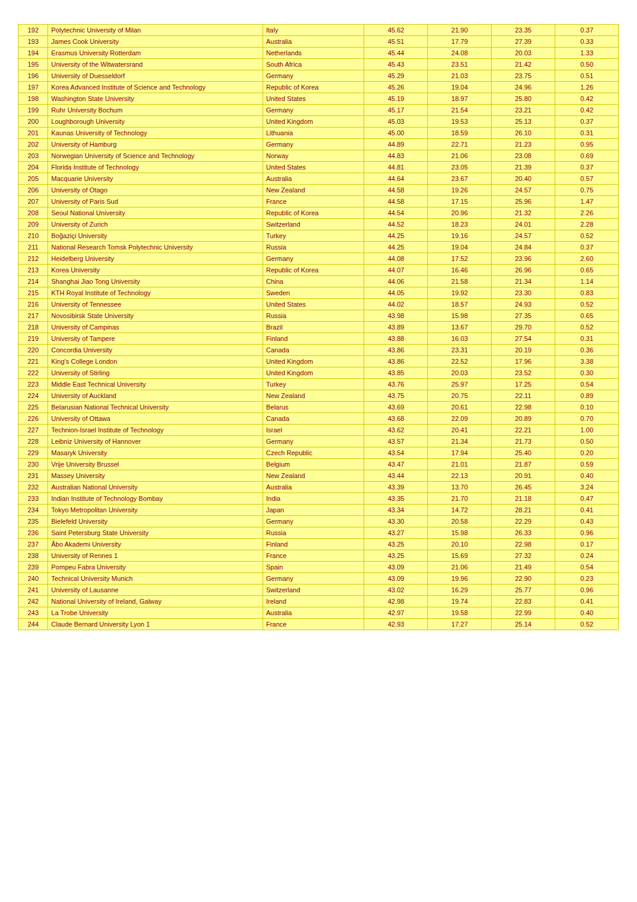| 192 | Polytechnic University of Milan | Italy | 45.62 | 21.90 | 23.35 | 0.37 |
| 193 | James Cook University | Australia | 45.51 | 17.79 | 27.39 | 0.33 |
| 194 | Erasmus University Rotterdam | Netherlands | 45.44 | 24.08 | 20.03 | 1.33 |
| 195 | University of the Witwatersrand | South Africa | 45.43 | 23.51 | 21.42 | 0.50 |
| 196 | University of Duesseldorf | Germany | 45.29 | 21.03 | 23.75 | 0.51 |
| 197 | Korea Advanced Institute of Science and Technology | Republic of Korea | 45.26 | 19.04 | 24.96 | 1.26 |
| 198 | Washington State University | United States | 45.19 | 18.97 | 25.80 | 0.42 |
| 199 | Ruhr University Bochum | Germany | 45.17 | 21.54 | 23.21 | 0.42 |
| 200 | Loughborough University | United Kingdom | 45.03 | 19.53 | 25.13 | 0.37 |
| 201 | Kaunas University of Technology | Lithuania | 45.00 | 18.59 | 26.10 | 0.31 |
| 202 | University of Hamburg | Germany | 44.89 | 22.71 | 21.23 | 0.95 |
| 203 | Norwegian University of Science and Technology | Norway | 44.83 | 21.06 | 23.08 | 0.69 |
| 204 | Florida Institute of Technology | United States | 44.81 | 23.05 | 21.39 | 0.37 |
| 205 | Macquarie University | Australia | 44.64 | 23.67 | 20.40 | 0.57 |
| 206 | University of Otago | New Zealand | 44.58 | 19.26 | 24.57 | 0.75 |
| 207 | University of Paris Sud | France | 44.58 | 17.15 | 25.96 | 1.47 |
| 208 | Seoul National University | Republic of Korea | 44.54 | 20.96 | 21.32 | 2.26 |
| 209 | University of Zurich | Switzerland | 44.52 | 18.23 | 24.01 | 2.28 |
| 210 | Boğaziçi University | Turkey | 44.25 | 19.16 | 24.57 | 0.52 |
| 211 | National Research Tomsk Polytechnic University | Russia | 44.25 | 19.04 | 24.84 | 0.37 |
| 212 | Heidelberg University | Germany | 44.08 | 17.52 | 23.96 | 2.60 |
| 213 | Korea University | Republic of Korea | 44.07 | 16.46 | 26.96 | 0.65 |
| 214 | Shanghai Jiao Tong University | China | 44.06 | 21.58 | 21.34 | 1.14 |
| 215 | KTH Royal Institute of Technology | Sweden | 44.05 | 19.92 | 23.30 | 0.83 |
| 216 | University of Tennessee | United States | 44.02 | 18.57 | 24.93 | 0.52 |
| 217 | Novosibirsk State University | Russia | 43.98 | 15.98 | 27.35 | 0.65 |
| 218 | University of Campinas | Brazil | 43.89 | 13.67 | 29.70 | 0.52 |
| 219 | University of Tampere | Finland | 43.88 | 16.03 | 27.54 | 0.31 |
| 220 | Concordia University | Canada | 43.86 | 23.31 | 20.19 | 0.36 |
| 221 | King's College London | United Kingdom | 43.86 | 22.52 | 17.96 | 3.38 |
| 222 | University of Stirling | United Kingdom | 43.85 | 20.03 | 23.52 | 0.30 |
| 223 | Middle East Technical University | Turkey | 43.76 | 25.97 | 17.25 | 0.54 |
| 224 | University of Auckland | New Zealand | 43.75 | 20.75 | 22.11 | 0.89 |
| 225 | Belarusian National Technical University | Belarus | 43.69 | 20.61 | 22.98 | 0.10 |
| 226 | University of Ottawa | Canada | 43.68 | 22.09 | 20.89 | 0.70 |
| 227 | Technion-Israel Institute of Technology | Israel | 43.62 | 20.41 | 22.21 | 1.00 |
| 228 | Leibniz University of Hannover | Germany | 43.57 | 21.34 | 21.73 | 0.50 |
| 229 | Masaryk University | Czech Republic | 43.54 | 17.94 | 25.40 | 0.20 |
| 230 | Vrije University Brussel | Belgium | 43.47 | 21.01 | 21.87 | 0.59 |
| 231 | Massey University | New Zealand | 43.44 | 22.13 | 20.91 | 0.40 |
| 232 | Australian National University | Australia | 43.39 | 13.70 | 26.45 | 3.24 |
| 233 | Indian Institute of Technology Bombay | India | 43.35 | 21.70 | 21.18 | 0.47 |
| 234 | Tokyo Metropolitan University | Japan | 43.34 | 14.72 | 28.21 | 0.41 |
| 235 | Bielefeld University | Germany | 43.30 | 20.58 | 22.29 | 0.43 |
| 236 | Saint Petersburg State University | Russia | 43.27 | 15.98 | 26.33 | 0.96 |
| 237 | Åbo Akademi University | Finland | 43.25 | 20.10 | 22.98 | 0.17 |
| 238 | University of Rennes 1 | France | 43.25 | 15.69 | 27.32 | 0.24 |
| 239 | Pompeu Fabra University | Spain | 43.09 | 21.06 | 21.49 | 0.54 |
| 240 | Technical University Munich | Germany | 43.09 | 19.96 | 22.90 | 0.23 |
| 241 | University of Lausanne | Switzerland | 43.02 | 16.29 | 25.77 | 0.96 |
| 242 | National University of Ireland, Galway | Ireland | 42.98 | 19.74 | 22.83 | 0.41 |
| 243 | La Trobe University | Australia | 42.97 | 19.58 | 22.99 | 0.40 |
| 244 | Claude Bernard University Lyon 1 | France | 42.93 | 17.27 | 25.14 | 0.52 |